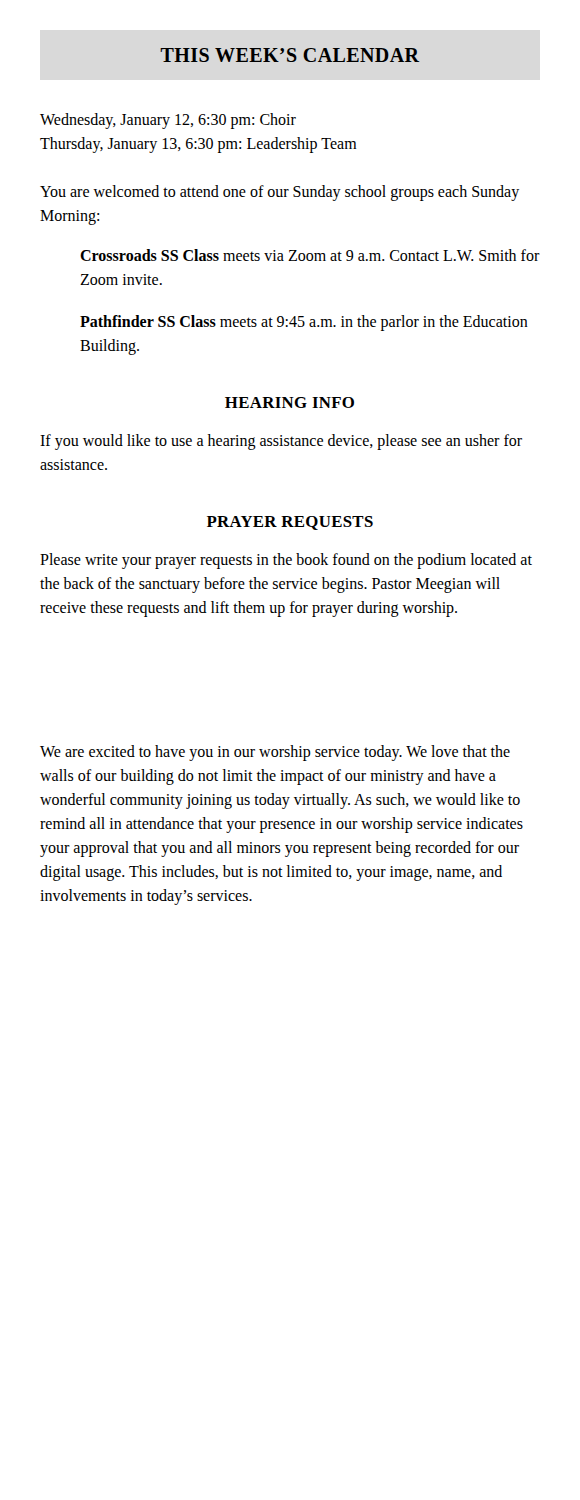THIS WEEK’S CALENDAR
Wednesday, January 12, 6:30 pm: Choir
Thursday, January 13, 6:30 pm: Leadership Team
You are welcomed to attend one of our Sunday school groups each Sunday Morning:
Crossroads SS Class meets via Zoom at 9 a.m. Contact L.W. Smith for Zoom invite.
Pathfinder SS Class meets at 9:45 a.m. in the parlor in the Education Building.
HEARING INFO
If you would like to use a hearing assistance device, please see an usher for assistance.
PRAYER REQUESTS
Please write your prayer requests in the book found on the podium located at the back of the sanctuary before the service begins. Pastor Meegian will receive these requests and lift them up for prayer during worship.
We are excited to have you in our worship service today. We love that the walls of our building do not limit the impact of our ministry and have a wonderful community joining us today virtually. As such, we would like to remind all in attendance that your presence in our worship service indicates your approval that you and all minors you represent being recorded for our digital usage. This includes, but is not limited to, your image, name, and involvements in today’s services.